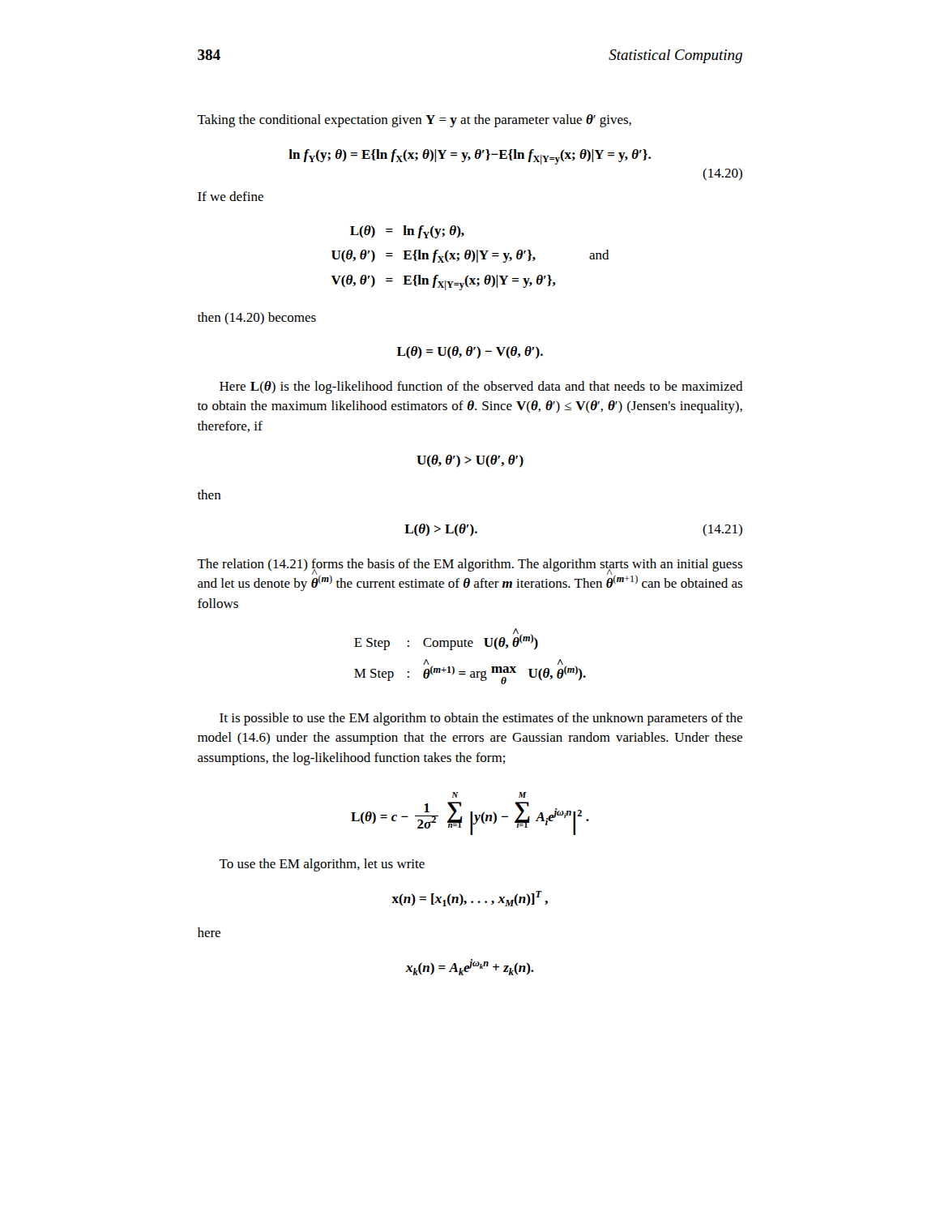384 Statistical Computing
Taking the conditional expectation given Y = y at the parameter value θ′ gives,
ln fY(y; θ) = E{ln fX(x; θ)|Y = y, θ′}−E{ln fX|Y=y(x; θ)|Y = y, θ′}.
(14.20)
If we define
| L ( θ ) | = | ln f Y ( y ; θ ), | |
| U ( θ , θ ′) | = | E {ln f X ( x ; θ )/ Y = y , θ ′}, | and |
| V ( θ , θ ′) | = | E {ln f X / Y = y ( x ; θ )/ Y = y , θ ′}, | |
then (14.20) becomes
L(θ) = U(θ, θ′) − V(θ, θ′).
Here L(θ) is the log-likelihood function of the observed data and that needs to be maximized to obtain the maximum likelihood estimators of θ. Since V(θ, θ′) ≤ V(θ′, θ′) (Jensen's inequality), therefore, if
U(θ, θ′) > U(θ′, θ′)
then
L(θ) > L(θ′).
(14.21)
The relation (14.21) forms the basis of the EM algorithm. The algorithm starts with an initial guess and let us denote by ^θ(m) the current estimate of θ after m iterations. Then ^θ(m+1) can be obtained as follows
| E Step | : | Compute U ( θ , ^ θ ( m ) ) |
| M Step | : | ^ θ ( m +1) = arg max θ U ( θ , ^ θ ( m ) ). |
It is possible to use the EM algorithm to obtain the estimates of the unknown parameters of the model (14.6) under the assumption that the errors are Gaussian random variables. Under these assumptions, the log-likelihood function takes the form;
L(θ) = c − 12σ2 N∑n=1 |y(n) − M∑i=1 Aiejωin|2 .
To use the EM algorithm, let us write
x(n) = [x1(n), . . . , xM(n)]T ,
here
xk(n) = Akejωkn + zk(n).